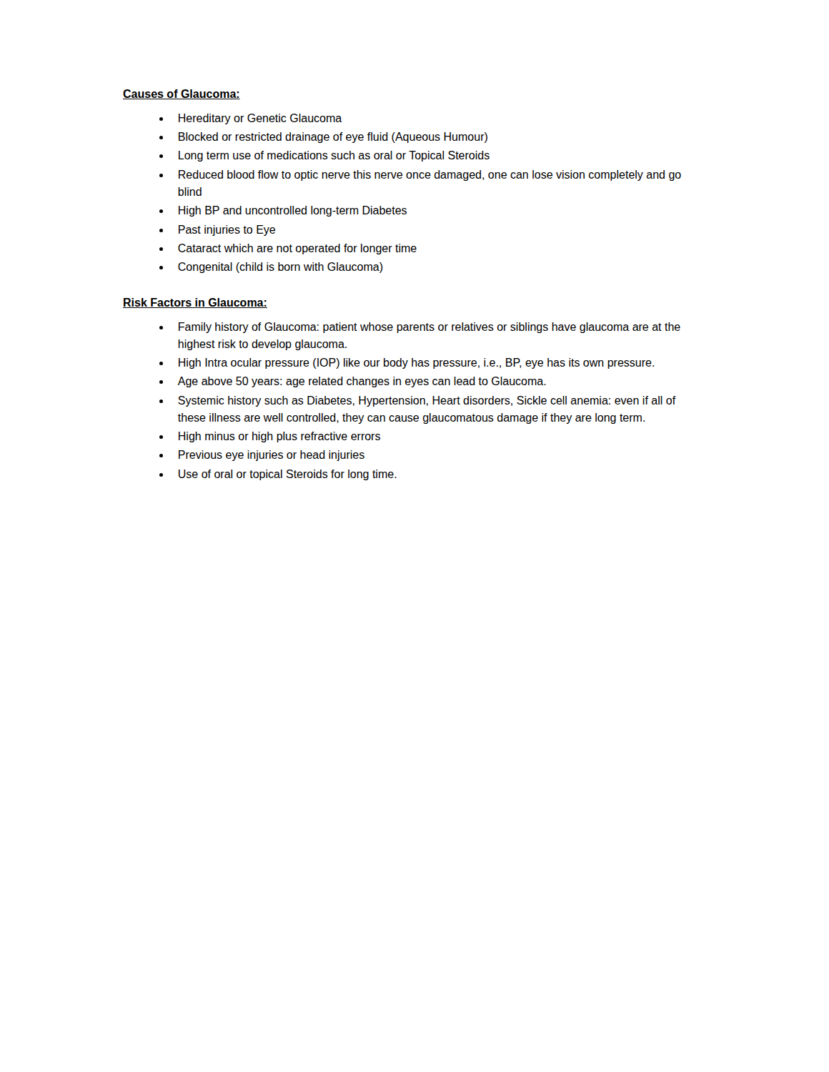Causes of Glaucoma:
Hereditary or Genetic Glaucoma
Blocked or restricted drainage of eye fluid (Aqueous Humour)
Long term use of medications such as oral or Topical Steroids
Reduced blood flow to optic nerve this nerve once damaged, one can lose vision completely and go blind
High BP and uncontrolled long-term Diabetes
Past injuries to Eye
Cataract which are not operated for longer time
Congenital (child is born with Glaucoma)
Risk Factors in Glaucoma:
Family history of Glaucoma: patient whose parents or relatives or siblings have glaucoma are at the highest risk to develop glaucoma.
High Intra ocular pressure (IOP) like our body has pressure, i.e., BP, eye has its own pressure.
Age above 50 years: age related changes in eyes can lead to Glaucoma.
Systemic history such as Diabetes, Hypertension, Heart disorders, Sickle cell anemia: even if all of these illness are well controlled, they can cause glaucomatous damage if they are long term.
High minus or high plus refractive errors
Previous eye injuries or head injuries
Use of oral or topical Steroids for long time.